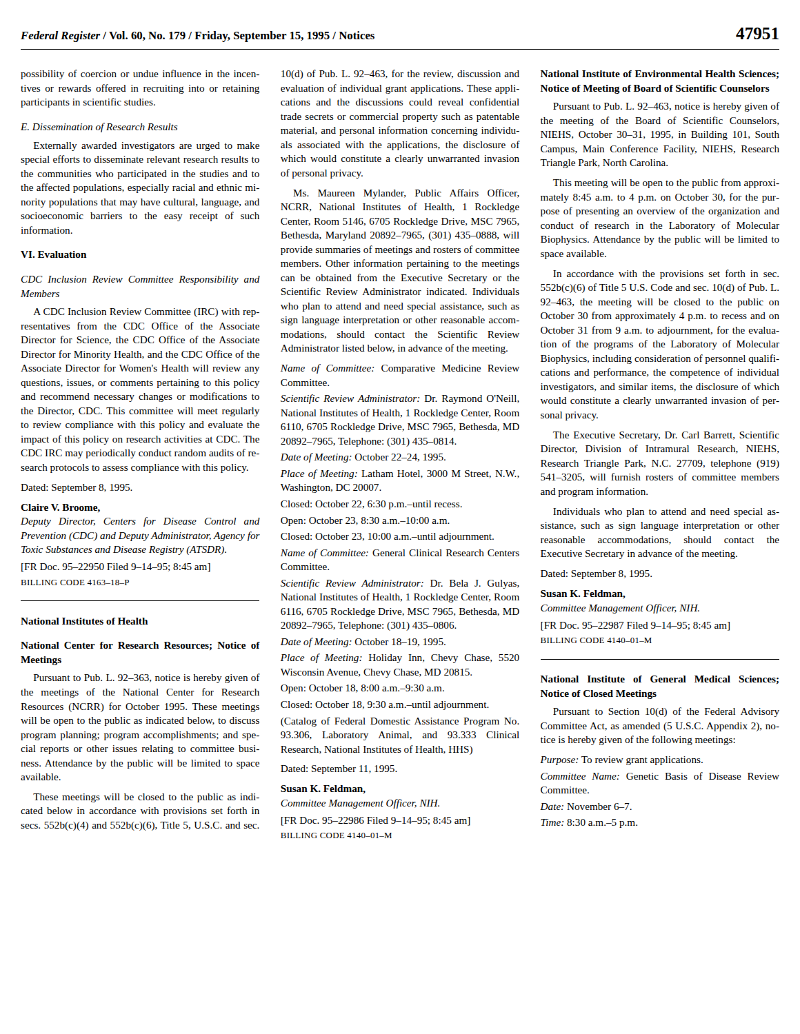Federal Register / Vol. 60, No. 179 / Friday, September 15, 1995 / Notices
47951
possibility of coercion or undue influence in the incentives or rewards offered in recruiting into or retaining participants in scientific studies.
E. Dissemination of Research Results
Externally awarded investigators are urged to make special efforts to disseminate relevant research results to the communities who participated in the studies and to the affected populations, especially racial and ethnic minority populations that may have cultural, language, and socioeconomic barriers to the easy receipt of such information.
VI. Evaluation
CDC Inclusion Review Committee Responsibility and Members
A CDC Inclusion Review Committee (IRC) with representatives from the CDC Office of the Associate Director for Science, the CDC Office of the Associate Director for Minority Health, and the CDC Office of the Associate Director for Women's Health will review any questions, issues, or comments pertaining to this policy and recommend necessary changes or modifications to the Director, CDC. This committee will meet regularly to review compliance with this policy and evaluate the impact of this policy on research activities at CDC. The CDC IRC may periodically conduct random audits of research protocols to assess compliance with this policy.
Dated: September 8, 1995.
Claire V. Broome,
Deputy Director, Centers for Disease Control and Prevention (CDC) and Deputy Administrator, Agency for Toxic Substances and Disease Registry (ATSDR).
[FR Doc. 95–22950 Filed 9–14–95; 8:45 am]
BILLING CODE 4163–18–P
National Institutes of Health
National Center for Research Resources; Notice of Meetings
Pursuant to Pub. L. 92–363, notice is hereby given of the meetings of the National Center for Research Resources (NCRR) for October 1995. These meetings will be open to the public as indicated below, to discuss program planning; program accomplishments; and special reports or other issues relating to committee business. Attendance by the public will be limited to space available.
These meetings will be closed to the public as indicated below in accordance with provisions set forth in secs. 552b(c)(4) and 552b(c)(6), Title 5, U.S.C. and sec. 10(d) of Pub. L. 92–463, for the review, discussion and evaluation of individual grant applications. These applications and the discussions could reveal confidential trade secrets or commercial property such as patentable material, and personal information concerning individuals associated with the applications, the disclosure of which would constitute a clearly unwarranted invasion of personal privacy.
Ms. Maureen Mylander, Public Affairs Officer, NCRR, National Institutes of Health, 1 Rockledge Center, Room 5146, 6705 Rockledge Drive, MSC 7965, Bethesda, Maryland 20892–7965, (301) 435–0888, will provide summaries of meetings and rosters of committee members. Other information pertaining to the meetings can be obtained from the Executive Secretary or the Scientific Review Administrator indicated. Individuals who plan to attend and need special assistance, such as sign language interpretation or other reasonable accommodations, should contact the Scientific Review Administrator listed below, in advance of the meeting.
Name of Committee: Comparative Medicine Review Committee.
Scientific Review Administrator: Dr. Raymond O'Neill, National Institutes of Health, 1 Rockledge Center, Room 6110, 6705 Rockledge Drive, MSC 7965, Bethesda, MD 20892–7965, Telephone: (301) 435–0814.
Date of Meeting: October 22–24, 1995.
Place of Meeting: Latham Hotel, 3000 M Street, N.W., Washington, DC 20007.
Closed: October 22, 6:30 p.m.–until recess.
Open: October 23, 8:30 a.m.–10:00 a.m.
Closed: October 23, 10:00 a.m.–until adjournment.
Name of Committee: General Clinical Research Centers Committee.
Scientific Review Administrator: Dr. Bela J. Gulyas, National Institutes of Health, 1 Rockledge Center, Room 6116, 6705 Rockledge Drive, MSC 7965, Bethesda, MD 20892–7965, Telephone: (301) 435–0806.
Date of Meeting: October 18–19, 1995.
Place of Meeting: Holiday Inn, Chevy Chase, 5520 Wisconsin Avenue, Chevy Chase, MD 20815.
Open: October 18, 8:00 a.m.–9:30 a.m.
Closed: October 18, 9:30 a.m.–until adjournment.
(Catalog of Federal Domestic Assistance Program No. 93.306, Laboratory Animal, and 93.333 Clinical Research, National Institutes of Health, HHS)
Dated: September 11, 1995.
Susan K. Feldman,
Committee Management Officer, NIH.
[FR Doc. 95–22986 Filed 9–14–95; 8:45 am]
BILLING CODE 4140–01–M
National Institute of Environmental Health Sciences; Notice of Meeting of Board of Scientific Counselors
Pursuant to Pub. L. 92–463, notice is hereby given of the meeting of the Board of Scientific Counselors, NIEHS, October 30–31, 1995, in Building 101, South Campus, Main Conference Facility, NIEHS, Research Triangle Park, North Carolina.
This meeting will be open to the public from approximately 8:45 a.m. to 4 p.m. on October 30, for the purpose of presenting an overview of the organization and conduct of research in the Laboratory of Molecular Biophysics. Attendance by the public will be limited to space available.
In accordance with the provisions set forth in sec. 552b(c)(6) of Title 5 U.S. Code and sec. 10(d) of Pub. L. 92–463, the meeting will be closed to the public on October 30 from approximately 4 p.m. to recess and on October 31 from 9 a.m. to adjournment, for the evaluation of the programs of the Laboratory of Molecular Biophysics, including consideration of personnel qualifications and performance, the competence of individual investigators, and similar items, the disclosure of which would constitute a clearly unwarranted invasion of personal privacy.
The Executive Secretary, Dr. Carl Barrett, Scientific Director, Division of Intramural Research, NIEHS, Research Triangle Park, N.C. 27709, telephone (919) 541–3205, will furnish rosters of committee members and program information.
Individuals who plan to attend and need special assistance, such as sign language interpretation or other reasonable accommodations, should contact the Executive Secretary in advance of the meeting.
Dated: September 8, 1995.
Susan K. Feldman,
Committee Management Officer, NIH.
[FR Doc. 95–22987 Filed 9–14–95; 8:45 am]
BILLING CODE 4140–01–M
National Institute of General Medical Sciences; Notice of Closed Meetings
Pursuant to Section 10(d) of the Federal Advisory Committee Act, as amended (5 U.S.C. Appendix 2), notice is hereby given of the following meetings:
Purpose: To review grant applications.
Committee Name: Genetic Basis of Disease Review Committee.
Date: November 6–7.
Time: 8:30 a.m.–5 p.m.